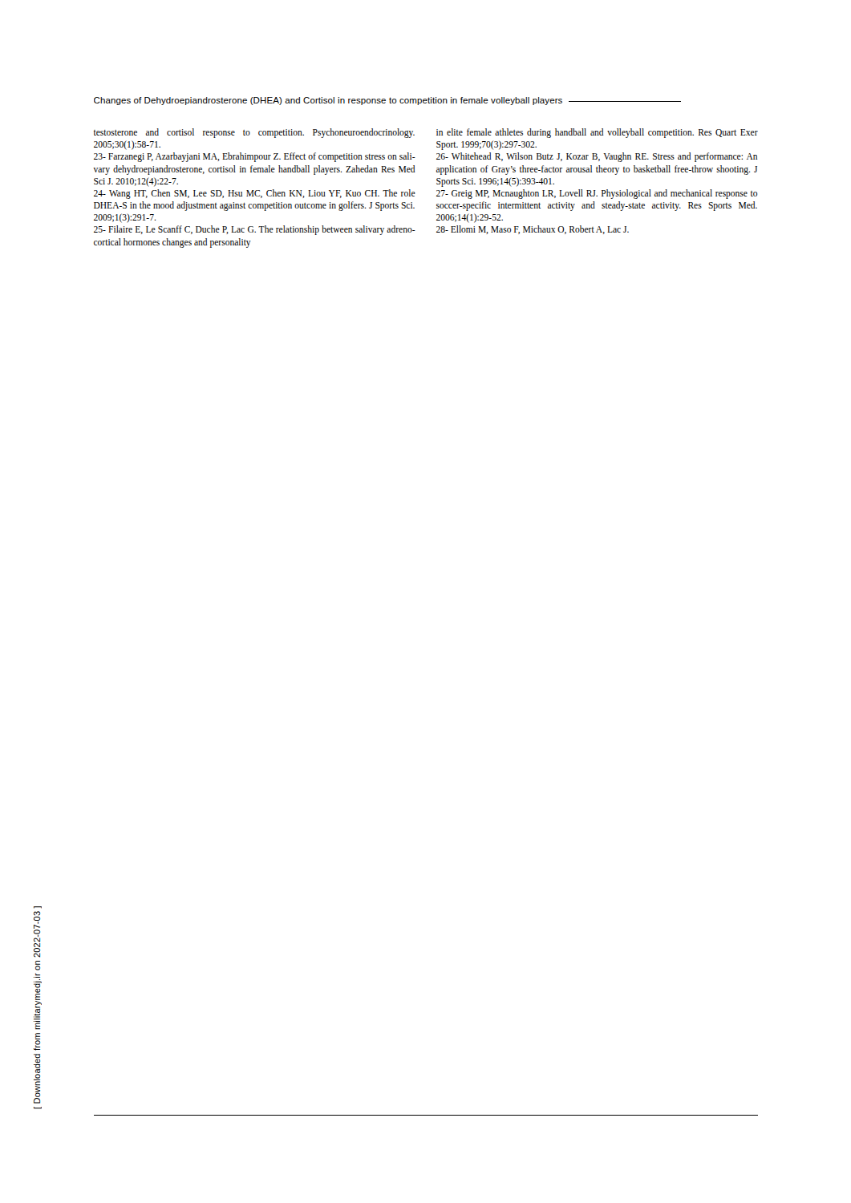[ Downloaded from militarymedj.ir on 2022-07-03 ]
Changes of Dehydroepiandrosterone (DHEA) and Cortisol in response to competition in female volleyball players
testosterone and cortisol response to competition. Psychoneuroendocrinology. 2005;30(1):58-71.
23- Farzanegi P, Azarbayjani MA, Ebrahimpour Z. Effect of competition stress on salivary dehydroepiandrosterone, cortisol in female handball players. Zahedan Res Med Sci J. 2010;12(4):22-7.
24- Wang HT, Chen SM, Lee SD, Hsu MC, Chen KN, Liou YF, Kuo CH. The role DHEA-S in the mood adjustment against competition outcome in golfers. J Sports Sci. 2009;1(3):291-7.
25- Filaire E, Le Scanff C, Duche P, Lac G. The relationship between salivary adrenocortical hormones changes and personality
in elite female athletes during handball and volleyball competition. Res Quart Exer Sport. 1999;70(3):297-302.
26- Whitehead R, Wilson Butz J, Kozar B, Vaughn RE. Stress and performance: An application of Gray’s three-factor arousal theory to basketball free-throw shooting. J Sports Sci. 1996;14(5):393-401.
27- Greig MP, Mcnaughton LR, Lovell RJ. Physiological and mechanical response to soccer-specific intermittent activity and steady-state activity. Res Sports Med. 2006;14(1):29-52.
28- Ellomi M, Maso F, Michaux O, Robert A, Lac J.